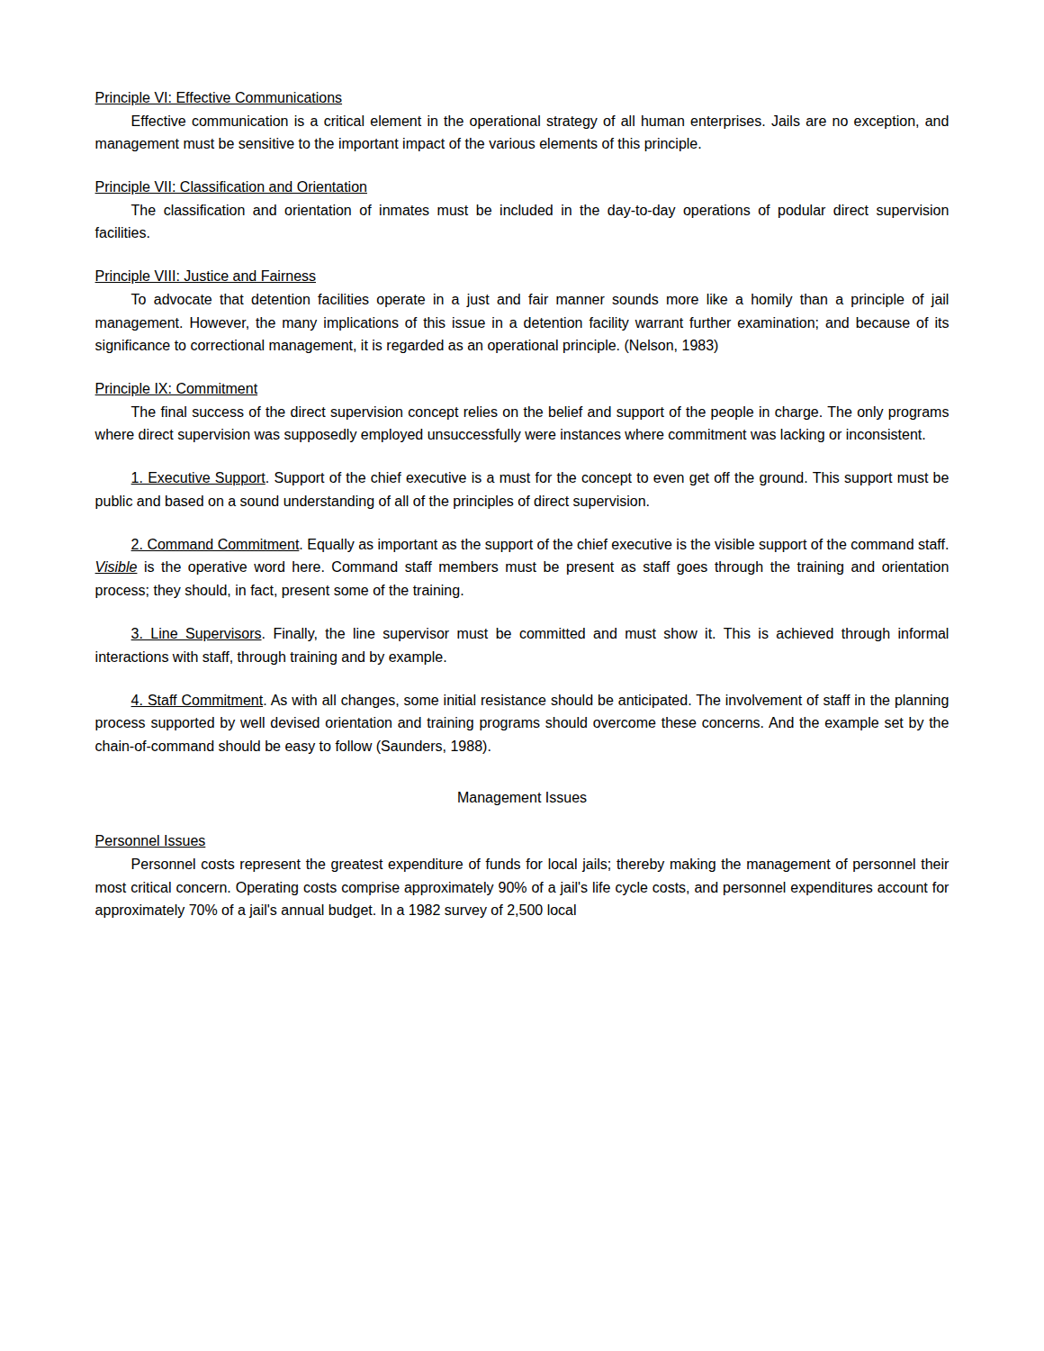Principle VI: Effective Communications
Effective communication is a critical element in the operational strategy of all human enterprises. Jails are no exception, and management must be sensitive to the important impact of the various elements of this principle.
Principle VII: Classification and Orientation
The classification and orientation of inmates must be included in the day-to-day operations of podular direct supervision facilities.
Principle VIII: Justice and Fairness
To advocate that detention facilities operate in a just and fair manner sounds more like a homily than a principle of jail management. However, the many implications of this issue in a detention facility warrant further examination; and because of its significance to correctional management, it is regarded as an operational principle. (Nelson, 1983)
Principle IX: Commitment
The final success of the direct supervision concept relies on the belief and support of the people in charge. The only programs where direct supervision was supposedly employed unsuccessfully were instances where commitment was lacking or inconsistent.
1. Executive Support. Support of the chief executive is a must for the concept to even get off the ground. This support must be public and based on a sound understanding of all of the principles of direct supervision.
2. Command Commitment. Equally as important as the support of the chief executive is the visible support of the command staff. Visible is the operative word here. Command staff members must be present as staff goes through the training and orientation process; they should, in fact, present some of the training.
3. Line Supervisors. Finally, the line supervisor must be committed and must show it. This is achieved through informal interactions with staff, through training and by example.
4. Staff Commitment. As with all changes, some initial resistance should be anticipated. The involvement of staff in the planning process supported by well devised orientation and training programs should overcome these concerns. And the example set by the chain-of-command should be easy to follow (Saunders, 1988).
Management Issues
Personnel Issues
Personnel costs represent the greatest expenditure of funds for local jails; thereby making the management of personnel their most critical concern. Operating costs comprise approximately 90% of a jail's life cycle costs, and personnel expenditures account for approximately 70% of a jail's annual budget. In a 1982 survey of 2,500 local